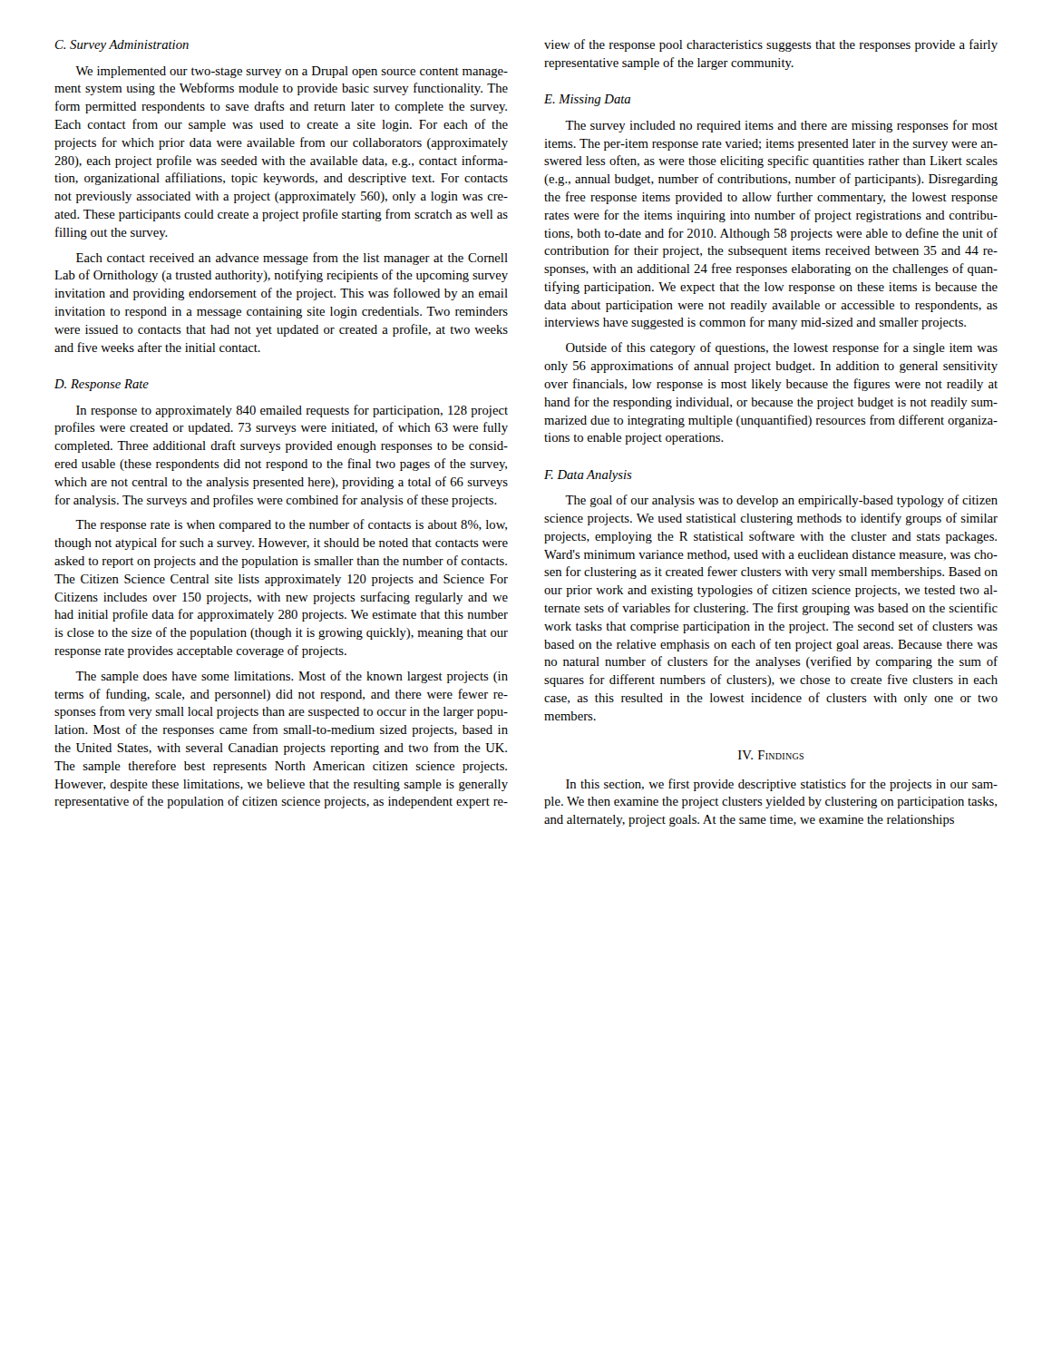C. Survey Administration
We implemented our two-stage survey on a Drupal open source content management system using the Webforms module to provide basic survey functionality. The form permitted respondents to save drafts and return later to complete the survey. Each contact from our sample was used to create a site login. For each of the projects for which prior data were available from our collaborators (approximately 280), each project profile was seeded with the available data, e.g., contact information, organizational affiliations, topic keywords, and descriptive text. For contacts not previously associated with a project (approximately 560), only a login was created. These participants could create a project profile starting from scratch as well as filling out the survey.
Each contact received an advance message from the list manager at the Cornell Lab of Ornithology (a trusted authority), notifying recipients of the upcoming survey invitation and providing endorsement of the project. This was followed by an email invitation to respond in a message containing site login credentials. Two reminders were issued to contacts that had not yet updated or created a profile, at two weeks and five weeks after the initial contact.
D. Response Rate
In response to approximately 840 emailed requests for participation, 128 project profiles were created or updated. 73 surveys were initiated, of which 63 were fully completed. Three additional draft surveys provided enough responses to be considered usable (these respondents did not respond to the final two pages of the survey, which are not central to the analysis presented here), providing a total of 66 surveys for analysis. The surveys and profiles were combined for analysis of these projects.
The response rate is when compared to the number of contacts is about 8%, low, though not atypical for such a survey. However, it should be noted that contacts were asked to report on projects and the population is smaller than the number of contacts. The Citizen Science Central site lists approximately 120 projects and Science For Citizens includes over 150 projects, with new projects surfacing regularly and we had initial profile data for approximately 280 projects. We estimate that this number is close to the size of the population (though it is growing quickly), meaning that our response rate provides acceptable coverage of projects.
The sample does have some limitations. Most of the known largest projects (in terms of funding, scale, and personnel) did not respond, and there were fewer responses from very small local projects than are suspected to occur in the larger population. Most of the responses came from small-to-medium sized projects, based in the United States, with several Canadian projects reporting and two from the UK. The sample therefore best represents North American citizen science projects. However, despite these limitations, we believe that the resulting sample is generally representative of the population of citizen science projects, as independent expert review of the response pool characteristics suggests that the responses provide a fairly representative sample of the larger community.
E. Missing Data
The survey included no required items and there are missing responses for most items. The per-item response rate varied; items presented later in the survey were answered less often, as were those eliciting specific quantities rather than Likert scales (e.g., annual budget, number of contributions, number of participants). Disregarding the free response items provided to allow further commentary, the lowest response rates were for the items inquiring into number of project registrations and contributions, both to-date and for 2010. Although 58 projects were able to define the unit of contribution for their project, the subsequent items received between 35 and 44 responses, with an additional 24 free responses elaborating on the challenges of quantifying participation. We expect that the low response on these items is because the data about participation were not readily available or accessible to respondents, as interviews have suggested is common for many mid-sized and smaller projects.
Outside of this category of questions, the lowest response for a single item was only 56 approximations of annual project budget. In addition to general sensitivity over financials, low response is most likely because the figures were not readily at hand for the responding individual, or because the project budget is not readily summarized due to integrating multiple (unquantified) resources from different organizations to enable project operations.
F. Data Analysis
The goal of our analysis was to develop an empirically-based typology of citizen science projects. We used statistical clustering methods to identify groups of similar projects, employing the R statistical software with the cluster and stats packages. Ward's minimum variance method, used with a euclidean distance measure, was chosen for clustering as it created fewer clusters with very small memberships. Based on our prior work and existing typologies of citizen science projects, we tested two alternate sets of variables for clustering. The first grouping was based on the scientific work tasks that comprise participation in the project. The second set of clusters was based on the relative emphasis on each of ten project goal areas. Because there was no natural number of clusters for the analyses (verified by comparing the sum of squares for different numbers of clusters), we chose to create five clusters in each case, as this resulted in the lowest incidence of clusters with only one or two members.
IV. Findings
In this section, we first provide descriptive statistics for the projects in our sample. We then examine the project clusters yielded by clustering on participation tasks, and alternately, project goals. At the same time, we examine the relationships